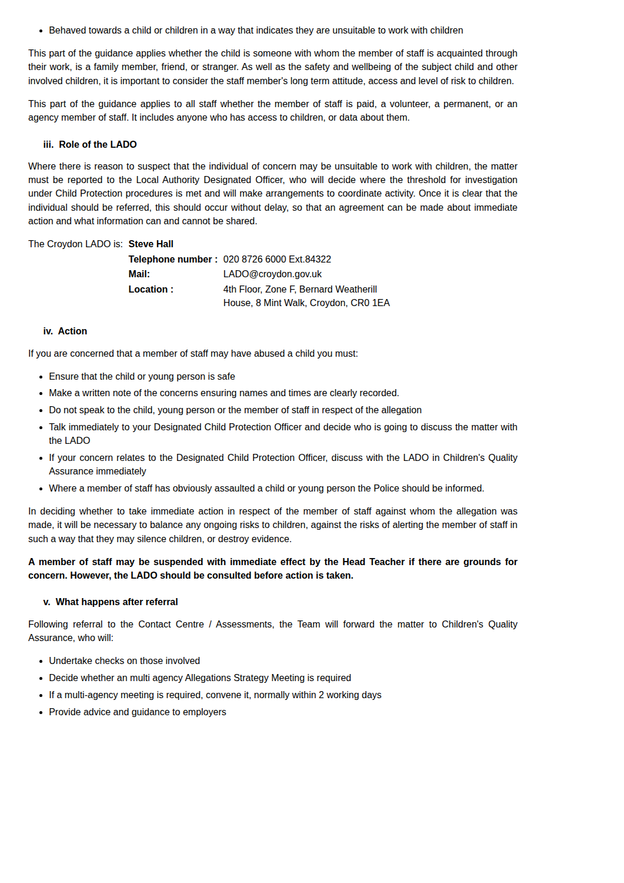Behaved towards a child or children in a way that indicates they are unsuitable to work with children
This part of the guidance applies whether the child is someone with whom the member of staff is acquainted through their work, is a family member, friend, or stranger. As well as the safety and wellbeing of the subject child and other involved children, it is important to consider the staff member's long term attitude, access and level of risk to children.
This part of the guidance applies to all staff whether the member of staff is paid, a volunteer, a permanent, or an agency member of staff. It includes anyone who has access to children, or data about them.
iii. Role of the LADO
Where there is reason to suspect that the individual of concern may be unsuitable to work with children, the matter must be reported to the Local Authority Designated Officer, who will decide where the threshold for investigation under Child Protection procedures is met and will make arrangements to coordinate activity. Once it is clear that the individual should be referred, this should occur without delay, so that an agreement can be made about immediate action and what information can and cannot be shared.
| The Croydon LADO is: | Steve Hall | |
| | Telephone number : | 020 8726 6000 Ext.84322 |
| | Mail: | LADO@croydon.gov.uk |
| | Location : | 4th Floor, Zone F, Bernard Weatherill House, 8 Mint Walk, Croydon, CR0 1EA |
iv. Action
If you are concerned that a member of staff may have abused a child you must:
Ensure that the child or young person is safe
Make a written note of the concerns ensuring names and times are clearly recorded.
Do not speak to the child, young person or the member of staff in respect of the allegation
Talk immediately to your Designated Child Protection Officer and decide who is going to discuss the matter with the LADO
If your concern relates to the Designated Child Protection Officer, discuss with the LADO in Children's Quality Assurance immediately
Where a member of staff has obviously assaulted a child or young person the Police should be informed.
In deciding whether to take immediate action in respect of the member of staff against whom the allegation was made, it will be necessary to balance any ongoing risks to children, against the risks of alerting the member of staff in such a way that they may silence children, or destroy evidence.
A member of staff may be suspended with immediate effect by the Head Teacher if there are grounds for concern. However, the LADO should be consulted before action is taken.
v. What happens after referral
Following referral to the Contact Centre / Assessments, the Team will forward the matter to Children's Quality Assurance, who will:
Undertake checks on those involved
Decide whether an multi agency Allegations Strategy Meeting is required
If a multi-agency meeting is required, convene it, normally within 2 working days
Provide advice and guidance to employers